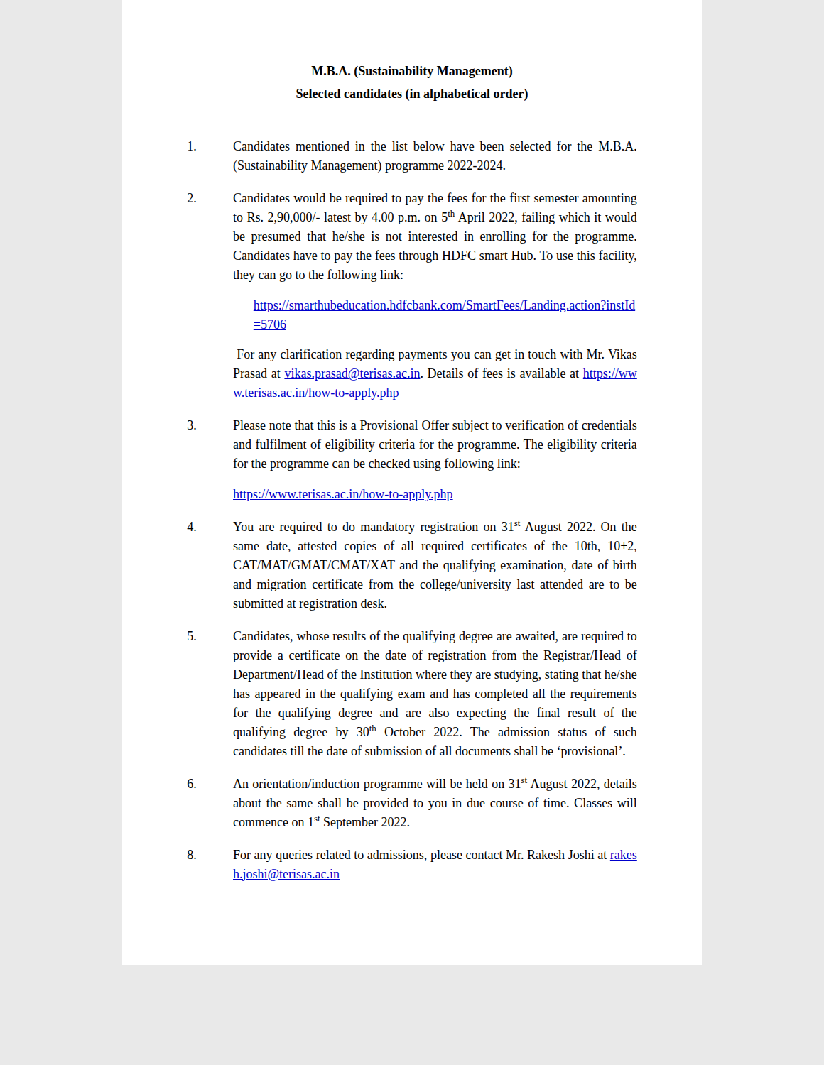M.B.A. (Sustainability Management)
Selected candidates (in alphabetical order)
1.
Candidates mentioned in the list below have been selected for the M.B.A. (Sustainability Management) programme 2022-2024.
2.
Candidates would be required to pay the fees for the first semester amounting to Rs. 2,90,000/- latest by 4.00 p.m. on 5th April 2022, failing which it would be presumed that he/she is not interested in enrolling for the programme. Candidates have to pay the fees through HDFC smart Hub. To use this facility, they can go to the following link:
https://smarthubeducation.hdfcbank.com/SmartFees/Landing.action?instId=5706
For any clarification regarding payments you can get in touch with Mr. Vikas Prasad at vikas.prasad@terisas.ac.in. Details of fees is available at https://www.terisas.ac.in/how-to-apply.php
3.
Please note that this is a Provisional Offer subject to verification of credentials and fulfilment of eligibility criteria for the programme. The eligibility criteria for the programme can be checked using following link:
https://www.terisas.ac.in/how-to-apply.php
4.
You are required to do mandatory registration on 31st August 2022. On the same date, attested copies of all required certificates of the 10th, 10+2, CAT/MAT/GMAT/CMAT/XAT and the qualifying examination, date of birth and migration certificate from the college/university last attended are to be submitted at registration desk.
5.
Candidates, whose results of the qualifying degree are awaited, are required to provide a certificate on the date of registration from the Registrar/Head of Department/Head of the Institution where they are studying, stating that he/she has appeared in the qualifying exam and has completed all the requirements for the qualifying degree and are also expecting the final result of the qualifying degree by 30th October 2022. The admission status of such candidates till the date of submission of all documents shall be ‘provisional’.
6.
An orientation/induction programme will be held on 31st August 2022, details about the same shall be provided to you in due course of time. Classes will commence on 1st September 2022.
8.
For any queries related to admissions, please contact Mr. Rakesh Joshi at rakesh.joshi@terisas.ac.in